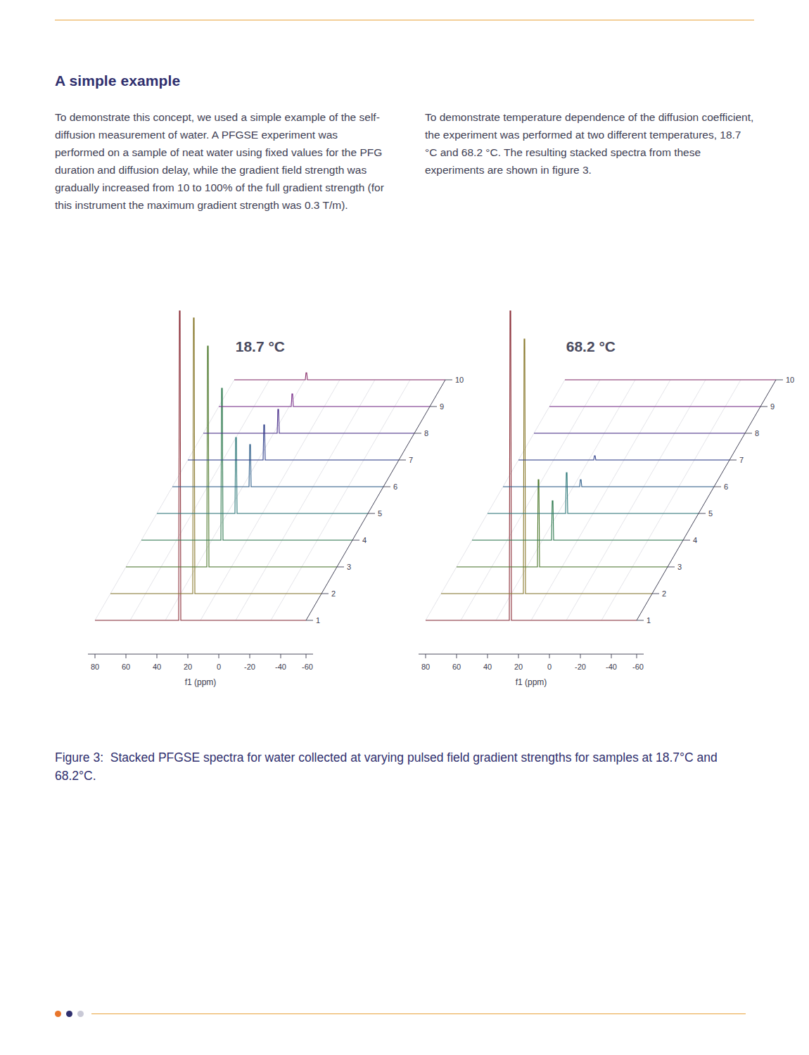A simple example
To demonstrate this concept, we used a simple example of the self-diffusion measurement of water. A PFGSE experiment was performed on a sample of neat water using fixed values for the PFG duration and diffusion delay, while the gradient field strength was gradually increased from 10 to 100% of the full gradient strength (for this instrument the maximum gradient strength was 0.3 T/m).
To demonstrate temperature dependence of the diffusion coefficient, the experiment was performed at two different temperatures, 18.7 °C and 68.2 °C. The resulting stacked spectra from these experiments are shown in figure 3.
18.7 °C ===== pseudo-3D grid ===== baseline (trace 1) spans x 30..330 at y 500 each successive trace shifts +22 in x and -38 in y 1 2 3 4 5 6 7 8 9 10 80 60 40 20 0 -20 -40 -60 f1 (ppm)
68.2 °C 1 2 3 4 5 6 7 8 9 10 80 60 40 20 0 -20 -40 -60 f1 (ppm)
Figure 3: Stacked PFGSE spectra for water collected at varying pulsed field gradient strengths for samples at 18.7°C and 68.2°C.